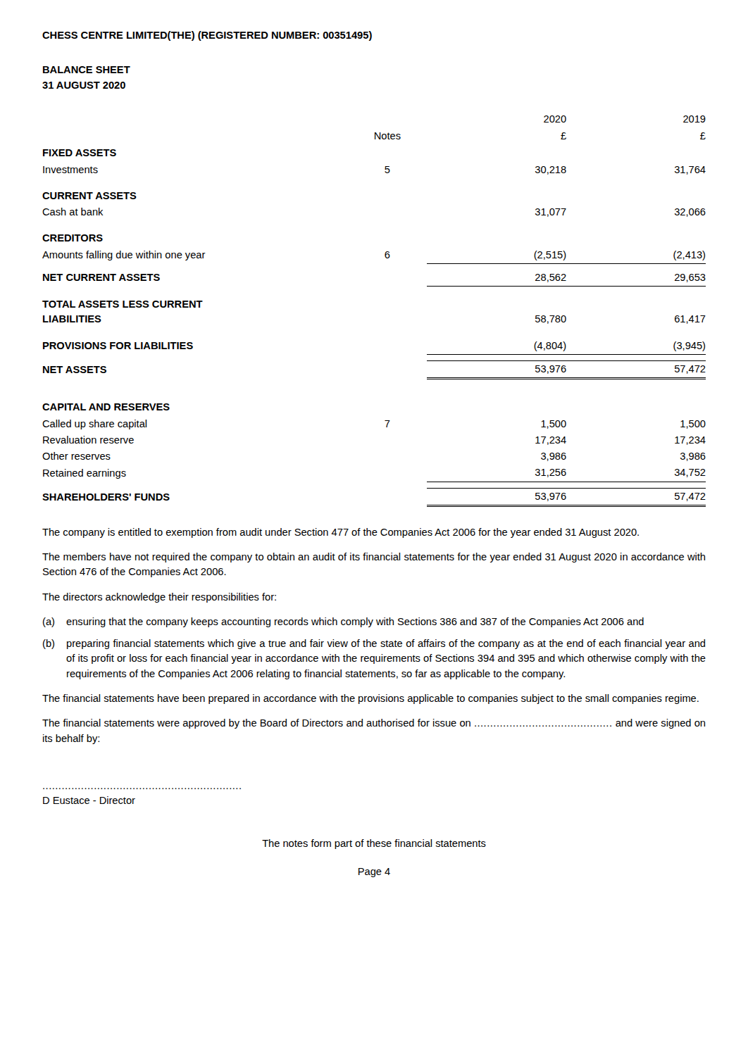CHESS CENTRE LIMITED(THE) (REGISTERED NUMBER: 00351495)
BALANCE SHEET
31 AUGUST 2020
| | | 2020 | 2019 |
| | Notes | £ | £ |
| FIXED ASSETS | | | |
| Investments | 5 | 30,218 | 31,764 |
| CURRENT ASSETS | | | |
| Cash at bank | | 31,077 | 32,066 |
| CREDITORS | | | |
| Amounts falling due within one year | 6 | (2,515) | (2,413) |
| NET CURRENT ASSETS | | 28,562 | 29,653 |
| TOTAL ASSETS LESS CURRENT LIABILITIES | | 58,780 | 61,417 |
| PROVISIONS FOR LIABILITIES | | (4,804) | (3,945) |
| NET ASSETS | | 53,976 | 57,472 |
| CAPITAL AND RESERVES | | | |
| Called up share capital | 7 | 1,500 | 1,500 |
| Revaluation reserve | | 17,234 | 17,234 |
| Other reserves | | 3,986 | 3,986 |
| Retained earnings | | 31,256 | 34,752 |
| SHAREHOLDERS' FUNDS | | 53,976 | 57,472 |
The company is entitled to exemption from audit under Section 477 of the Companies Act 2006 for the year ended 31 August 2020.
The members have not required the company to obtain an audit of its financial statements for the year ended 31 August 2020 in accordance with Section 476 of the Companies Act 2006.
The directors acknowledge their responsibilities for:
(a) ensuring that the company keeps accounting records which comply with Sections 386 and 387 of the Companies Act 2006 and
(b) preparing financial statements which give a true and fair view of the state of affairs of the company as at the end of each financial year and of its profit or loss for each financial year in accordance with the requirements of Sections 394 and 395 and which otherwise comply with the requirements of the Companies Act 2006 relating to financial statements, so far as applicable to the company.
The financial statements have been prepared in accordance with the provisions applicable to companies subject to the small companies regime.
The financial statements were approved by the Board of Directors and authorised for issue on ........................................... and were signed on its behalf by:
..............................................................
D Eustace - Director
The notes form part of these financial statements
Page 4